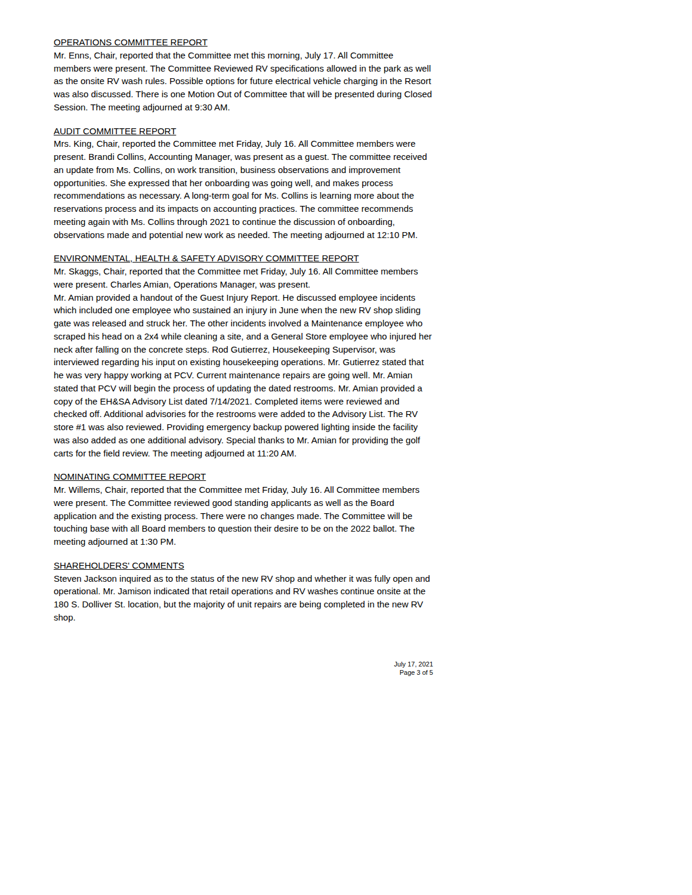OPERATIONS COMMITTEE REPORT
Mr. Enns, Chair, reported that the Committee met this morning, July 17. All Committee members were present. The Committee Reviewed RV specifications allowed in the park as well as the onsite RV wash rules. Possible options for future electrical vehicle charging in the Resort was also discussed. There is one Motion Out of Committee that will be presented during Closed Session. The meeting adjourned at 9:30 AM.
AUDIT COMMITTEE REPORT
Mrs. King, Chair, reported the Committee met Friday, July 16. All Committee members were present. Brandi Collins, Accounting Manager, was present as a guest. The committee received an update from Ms. Collins, on work transition, business observations and improvement opportunities. She expressed that her onboarding was going well, and makes process recommendations as necessary. A long-term goal for Ms. Collins is learning more about the reservations process and its impacts on accounting practices. The committee recommends meeting again with Ms. Collins through 2021 to continue the discussion of onboarding, observations made and potential new work as needed. The meeting adjourned at 12:10 PM.
ENVIRONMENTAL, HEALTH & SAFETY ADVISORY COMMITTEE REPORT
Mr. Skaggs, Chair, reported that the Committee met Friday, July 16. All Committee members were present. Charles Amian, Operations Manager, was present.
Mr. Amian provided a handout of the Guest Injury Report. He discussed employee incidents which included one employee who sustained an injury in June when the new RV shop sliding gate was released and struck her. The other incidents involved a Maintenance employee who scraped his head on a 2x4 while cleaning a site, and a General Store employee who injured her neck after falling on the concrete steps. Rod Gutierrez, Housekeeping Supervisor, was interviewed regarding his input on existing housekeeping operations. Mr. Gutierrez stated that he was very happy working at PCV. Current maintenance repairs are going well. Mr. Amian stated that PCV will begin the process of updating the dated restrooms. Mr. Amian provided a copy of the EH&SA Advisory List dated 7/14/2021. Completed items were reviewed and checked off. Additional advisories for the restrooms were added to the Advisory List. The RV store #1 was also reviewed. Providing emergency backup powered lighting inside the facility was also added as one additional advisory. Special thanks to Mr. Amian for providing the golf carts for the field review. The meeting adjourned at 11:20 AM.
NOMINATING COMMITTEE REPORT
Mr. Willems, Chair, reported that the Committee met Friday, July 16. All Committee members were present. The Committee reviewed good standing applicants as well as the Board application and the existing process. There were no changes made. The Committee will be touching base with all Board members to question their desire to be on the 2022 ballot. The meeting adjourned at 1:30 PM.
SHAREHOLDERS' COMMENTS
Steven Jackson inquired as to the status of the new RV shop and whether it was fully open and operational. Mr. Jamison indicated that retail operations and RV washes continue onsite at the 180 S. Dolliver St. location, but the majority of unit repairs are being completed in the new RV shop.
July 17, 2021
Page 3 of 5